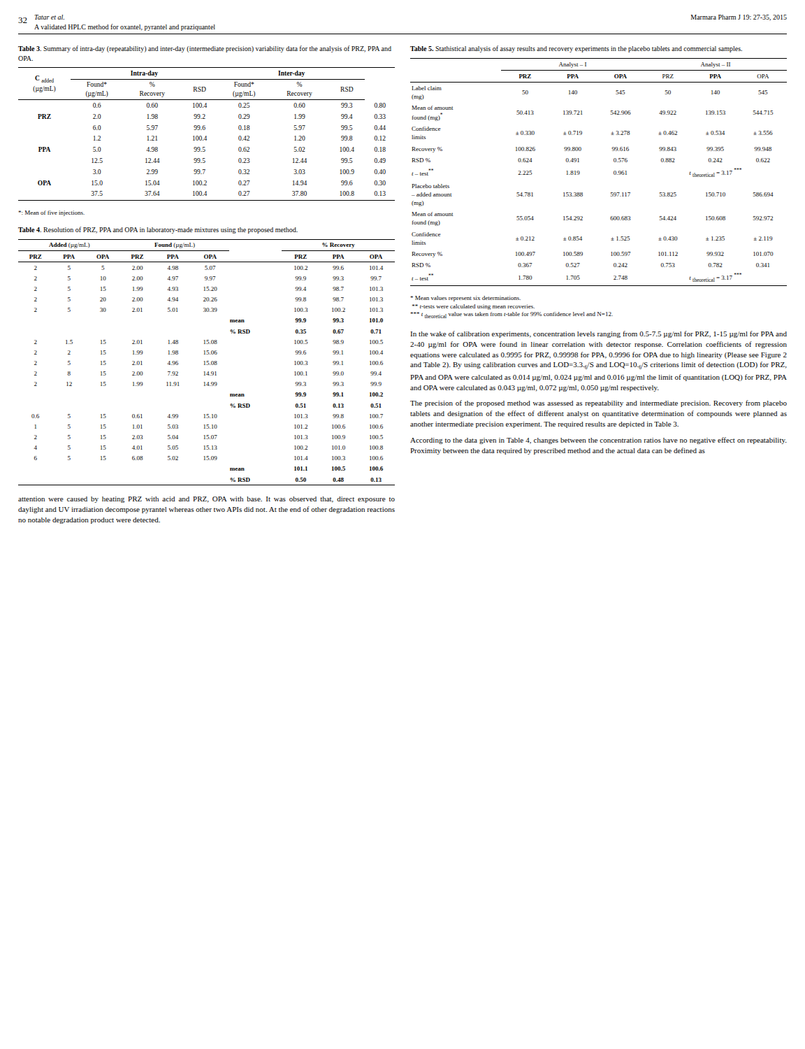32
Tatar et al.
A validated HPLC method for oxantel, pyrantel and praziquantel
Marmara Pharm J 19: 27-35, 2015
Table 3. Summary of intra-day (repeatability) and inter-day (intermediate precision) variability data for the analysis of PRZ, PPA and OPA.
| C added (µg/mL) | Intra-day | Inter-day |
| Found* (µg/mL) | % Recovery | RSD | Found* (µg/mL) | % Recovery | RSD |
| | 0.6 | 0.60 | 100.4 | 0.25 | 0.60 | 99.3 | 0.80 |
| PRZ | 2.0 | 1.98 | 99.2 | 0.29 | 1.99 | 99.4 | 0.33 |
| | 6.0 | 5.97 | 99.6 | 0.18 | 5.97 | 99.5 | 0.44 |
| | 1.2 | 1.21 | 100.4 | 0.42 | 1.20 | 99.8 | 0.12 |
| PPA | 5.0 | 4.98 | 99.5 | 0.62 | 5.02 | 100.4 | 0.18 |
| | 12.5 | 12.44 | 99.5 | 0.23 | 12.44 | 99.5 | 0.49 |
| | 3.0 | 2.99 | 99.7 | 0.32 | 3.03 | 100.9 | 0.40 |
| OPA | 15.0 | 15.04 | 100.2 | 0.27 | 14.94 | 99.6 | 0.30 |
| | 37.5 | 37.64 | 100.4 | 0.27 | 37.80 | 100.8 | 0.13 |
*: Mean of five injections.
Table 4. Resolution of PRZ, PPA and OPA in laboratory-made mixtures using the proposed method.
| Added (µg/mL) | Found (µg/mL) | | % Recovery |
| PRZ | PPA | OPA | PRZ | PPA | OPA | | PRZ | PPA | OPA |
| 2 | 5 | 5 | 2.00 | 4.98 | 5.07 | | 100.2 | 99.6 | 101.4 |
| 2 | 5 | 10 | 2.00 | 4.97 | 9.97 | | 99.9 | 99.3 | 99.7 |
| 2 | 5 | 15 | 1.99 | 4.93 | 15.20 | | 99.4 | 98.7 | 101.3 |
| 2 | 5 | 20 | 2.00 | 4.94 | 20.26 | | 99.8 | 98.7 | 101.3 |
| 2 | 5 | 30 | 2.01 | 5.01 | 30.39 | | 100.3 | 100.2 | 101.3 |
| | mean | 99.9 | 99.3 | 101.0 |
| | % RSD | 0.35 | 0.67 | 0.71 |
| 2 | 1.5 | 15 | 2.01 | 1.48 | 15.08 | | 100.5 | 98.9 | 100.5 |
| 2 | 2 | 15 | 1.99 | 1.98 | 15.06 | | 99.6 | 99.1 | 100.4 |
| 2 | 5 | 15 | 2.01 | 4.96 | 15.08 | | 100.3 | 99.1 | 100.6 |
| 2 | 8 | 15 | 2.00 | 7.92 | 14.91 | | 100.1 | 99.0 | 99.4 |
| 2 | 12 | 15 | 1.99 | 11.91 | 14.99 | | 99.3 | 99.3 | 99.9 |
| | mean | 99.9 | 99.1 | 100.2 |
| | % RSD | 0.51 | 0.13 | 0.51 |
| 0.6 | 5 | 15 | 0.61 | 4.99 | 15.10 | | 101.3 | 99.8 | 100.7 |
| 1 | 5 | 15 | 1.01 | 5.03 | 15.10 | | 101.2 | 100.6 | 100.6 |
| 2 | 5 | 15 | 2.03 | 5.04 | 15.07 | | 101.3 | 100.9 | 100.5 |
| 4 | 5 | 15 | 4.01 | 5.05 | 15.13 | | 100.2 | 101.0 | 100.8 |
| 6 | 5 | 15 | 6.08 | 5.02 | 15.09 | | 101.4 | 100.3 | 100.6 |
| | mean | 101.1 | 100.5 | 100.6 |
| | % RSD | 0.50 | 0.48 | 0.13 |
attention were caused by heating PRZ with acid and PRZ, OPA with base. It was observed that, direct exposure to daylight and UV irradiation decompose pyrantel whereas other two APIs did not. At the end of other degradation reactions no notable degradation product were detected.
Table 5. Stathistical analysis of assay results and recovery experiments in the placebo tablets and commercial samples.
| | Analyst – I | Analyst – II |
| | PRZ | PPA | OPA | PRZ | PPA | OPA |
| Label claim (mg) | 50 | 140 | 545 | 50 | 140 | 545 |
| Mean of amount found (mg) * | 50.413 | 139.721 | 542.906 | 49.922 | 139.153 | 544.715 |
| Confidence limits | ± 0.330 | ± 0.719 | ± 3.278 | ± 0.462 | ± 0.534 | ± 3.556 |
| Recovery % | 100.826 | 99.800 | 99.616 | 99.843 | 99.395 | 99.948 |
| RSD % | 0.624 | 0.491 | 0.576 | 0.882 | 0.242 | 0.622 |
| t – test ** | 2.225 | 1.819 | 0.961 | t theoretical = 3.17 *** |
| Placebo tablets – added amount (mg) | 54.781 | 153.388 | 597.117 | 53.825 | 150.710 | 586.694 |
| Mean of amount found (mg) | 55.054 | 154.292 | 600.683 | 54.424 | 150.608 | 592.972 |
| Confidence limits | ± 0.212 | ± 0.854 | ± 1.525 | ± 0.430 | ± 1.235 | ± 2.119 |
| Recovery % | 100.497 | 100.589 | 100.597 | 101.112 | 99.932 | 101.070 |
| RSD % | 0.367 | 0.527 | 0.242 | 0.753 | 0.782 | 0.341 |
| t – test ** | 1.780 | 1.705 | 2.748 | t theoretical = 3.17 *** |
* Mean values represent six determinations.
** t-tests were calculated using mean recoveries.
*** t theoretical value was taken from t-table for 99% confidence level and N=12.
In the wake of calibration experiments, concentration levels ranging from 0.5-7.5 µg/ml for PRZ, 1-15 µg/ml for PPA and 2-40 µg/ml for OPA were found in linear correlation with detector response. Correlation coefficients of regression equations were calculated as 0.9995 for PRZ, 0.99998 for PPA, 0.9996 for OPA due to high linearity (Please see Figure 2 and Table 2). By using calibration curves and LOD=3.3.6/S and LOQ=10.6/S criterions limit of detection (LOD) for PRZ, PPA and OPA were calculated as 0.014 µg/ml, 0.024 µg/ml and 0.016 µg/ml the limit of quantitation (LOQ) for PRZ, PPA and OPA were calculated as 0.043 µg/ml, 0.072 µg/ml, 0.050 µg/ml respectively.
The precision of the proposed method was assessed as repeatability and intermediate precision. Recovery from placebo tablets and designation of the effect of different analyst on quantitative determination of compounds were planned as another intermediate precision experiment. The required results are depicted in Table 3.
According to the data given in Table 4, changes between the concentration ratios have no negative effect on repeatability. Proximity between the data required by prescribed method and the actual data can be defined as